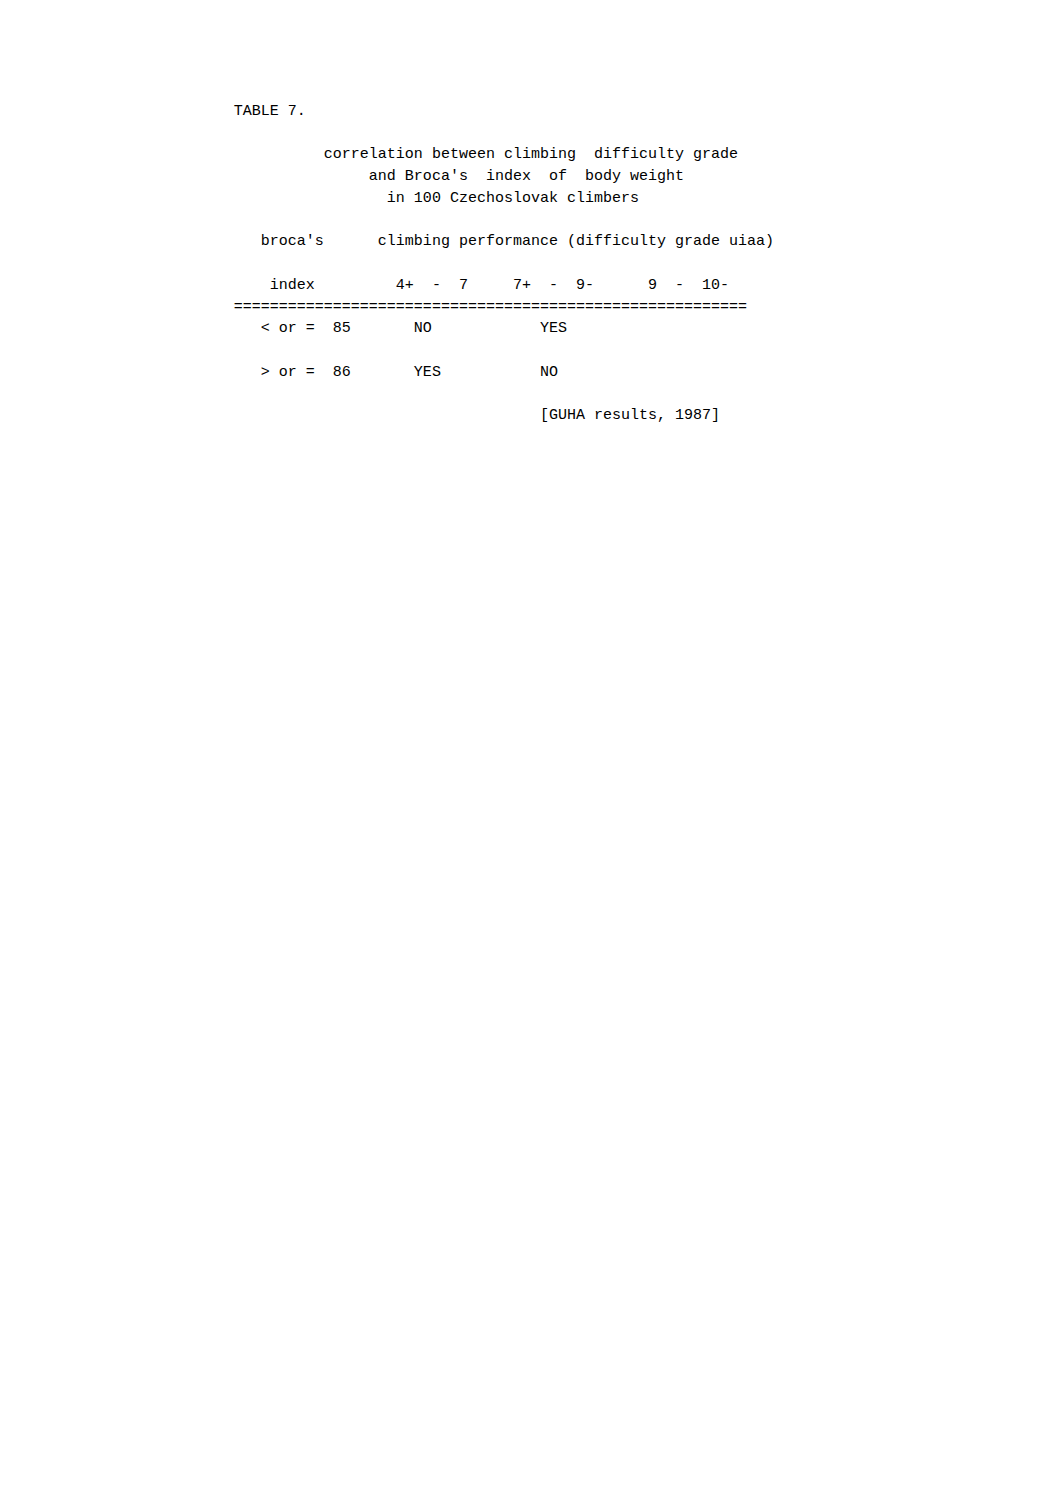TABLE 7.

          correlation between climbing  difficulty grade
               and Broca's  index  of  body weight
                 in 100 Czechoslovak climbers

   broca's      climbing performance (difficulty grade uiaa)

    index         4+  -  7     7+  -  9-      9  -  10-
=========================================================
   < or =  85       NO            YES

   > or =  86       YES           NO

                                  [GUHA results, 1987]